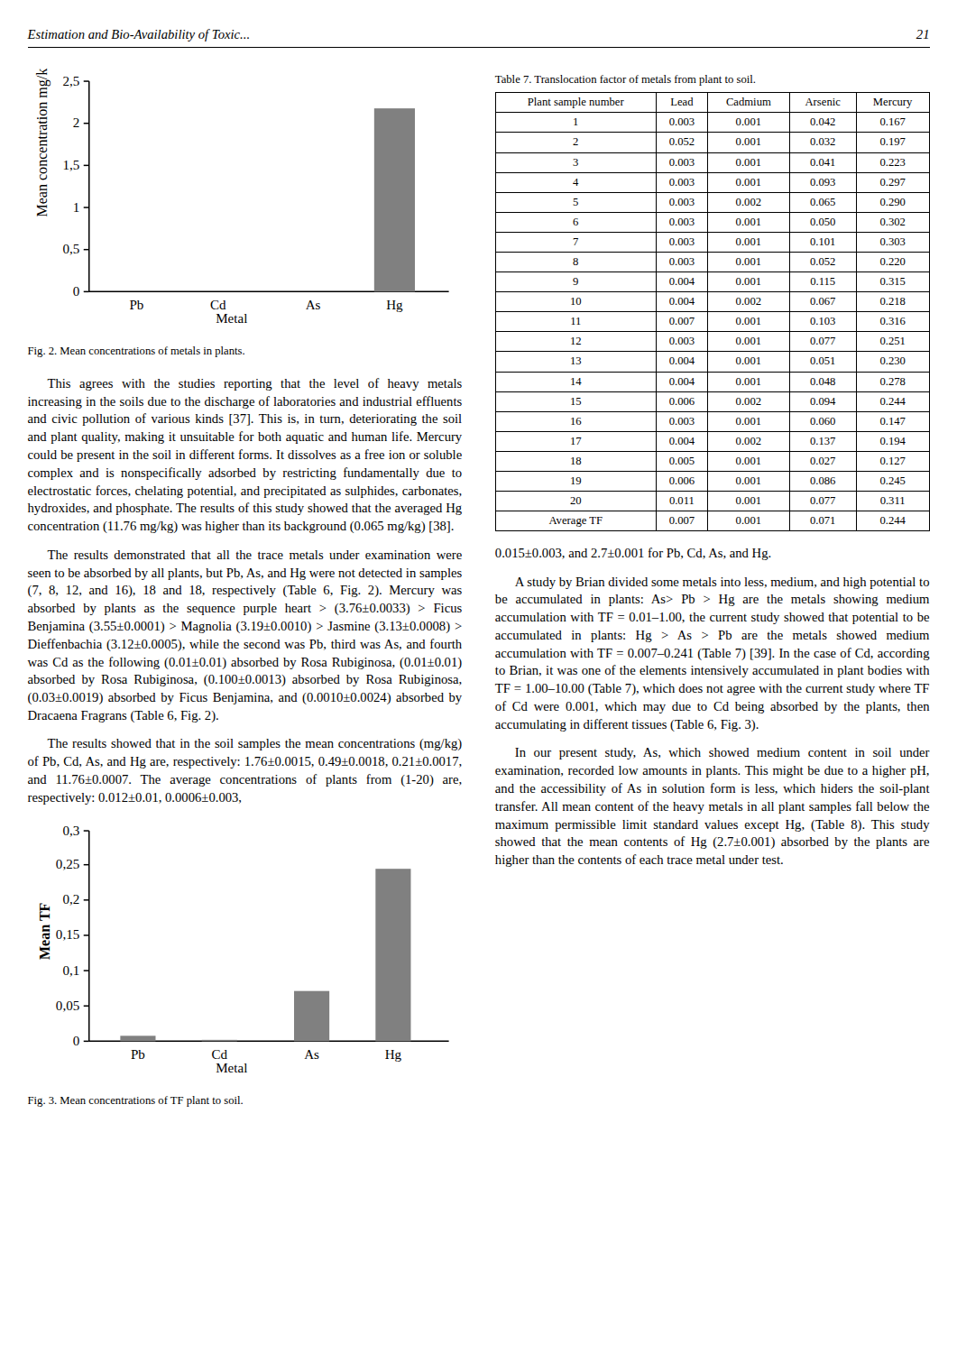Estimation and Bio-Availability of Toxic...
21
0 0,5 1 1,5 2 2,5 Mean concentration mg/kg Pb Cd As Hg Metal
Fig. 2. Mean concentrations of metals in plants.
This agrees with the studies reporting that the level of heavy metals increasing in the soils due to the discharge of laboratories and industrial effluents and civic pollution of various kinds [37]. This is, in turn, deteriorating the soil and plant quality, making it unsuitable for both aquatic and human life. Mercury could be present in the soil in different forms. It dissolves as a free ion or soluble complex and is nonspecifically adsorbed by restricting fundamentally due to electrostatic forces, chelating potential, and precipitated as sulphides, carbonates, hydroxides, and phosphate. The results of this study showed that the averaged Hg concentration (11.76 mg/kg) was higher than its background (0.065 mg/kg) [38].
The results demonstrated that all the trace metals under examination were seen to be absorbed by all plants, but Pb, As, and Hg were not detected in samples (7, 8, 12, and 16), 18 and 18, respectively (Table 6, Fig. 2). Mercury was absorbed by plants as the sequence purple heart > (3.76±0.0033) > Ficus Benjamina (3.55±0.0001) > Magnolia (3.19±0.0010) > Jasmine (3.13±0.0008) > Dieffenbachia (3.12±0.0005), while the second was Pb, third was As, and fourth was Cd as the following (0.01±0.01) absorbed by Rosa Rubiginosa, (0.01±0.01) absorbed by Rosa Rubiginosa, (0.100±0.0013) absorbed by Rosa Rubiginosa, (0.03±0.0019) absorbed by Ficus Benjamina, and (0.0010±0.0024) absorbed by Dracaena Fragrans (Table 6, Fig. 2).
The results showed that in the soil samples the mean concentrations (mg/kg) of Pb, Cd, As, and Hg are, respectively: 1.76±0.0015, 0.49±0.0018, 0.21±0.0017, and 11.76±0.0007. The average concentrations of plants from (1-20) are, respectively: 0.012±0.01, 0.0006±0.003,
0 0,05 0,1 0,15 0,2 0,25 0,3 Mean TF Pb Cd As Hg Metal
Fig. 3. Mean concentrations of TF plant to soil.
Table 7. Translocation factor of metals from plant to soil.
| Plant sample number | Lead | Cadmium | Arsenic | Mercury |
| --- | --- | --- | --- | --- |
| 1 | 0.003 | 0.001 | 0.042 | 0.167 |
| 2 | 0.052 | 0.001 | 0.032 | 0.197 |
| 3 | 0.003 | 0.001 | 0.041 | 0.223 |
| 4 | 0.003 | 0.001 | 0.093 | 0.297 |
| 5 | 0.003 | 0.002 | 0.065 | 0.290 |
| 6 | 0.003 | 0.001 | 0.050 | 0.302 |
| 7 | 0.003 | 0.001 | 0.101 | 0.303 |
| 8 | 0.003 | 0.001 | 0.052 | 0.220 |
| 9 | 0.004 | 0.001 | 0.115 | 0.315 |
| 10 | 0.004 | 0.002 | 0.067 | 0.218 |
| 11 | 0.007 | 0.001 | 0.103 | 0.316 |
| 12 | 0.003 | 0.001 | 0.077 | 0.251 |
| 13 | 0.004 | 0.001 | 0.051 | 0.230 |
| 14 | 0.004 | 0.001 | 0.048 | 0.278 |
| 15 | 0.006 | 0.002 | 0.094 | 0.244 |
| 16 | 0.003 | 0.001 | 0.060 | 0.147 |
| 17 | 0.004 | 0.002 | 0.137 | 0.194 |
| 18 | 0.005 | 0.001 | 0.027 | 0.127 |
| 19 | 0.006 | 0.001 | 0.086 | 0.245 |
| 20 | 0.011 | 0.001 | 0.077 | 0.311 |
| Average TF | 0.007 | 0.001 | 0.071 | 0.244 |
0.015±0.003, and 2.7±0.001 for Pb, Cd, As, and Hg.
A study by Brian divided some metals into less, medium, and high potential to be accumulated in plants: As> Pb > Hg are the metals showing medium accumulation with TF = 0.01–1.00, the current study showed that potential to be accumulated in plants: Hg > As > Pb are the metals showed medium accumulation with TF = 0.007–0.241 (Table 7) [39]. In the case of Cd, according to Brian, it was one of the elements intensively accumulated in plant bodies with TF = 1.00–10.00 (Table 7), which does not agree with the current study where TF of Cd were 0.001, which may due to Cd being absorbed by the plants, then accumulating in different tissues (Table 6, Fig. 3).
In our present study, As, which showed medium content in soil under examination, recorded low amounts in plants. This might be due to a higher pH, and the accessibility of As in solution form is less, which hiders the soil-plant transfer. All mean content of the heavy metals in all plant samples fall below the maximum permissible limit standard values except Hg, (Table 8). This study showed that the mean contents of Hg (2.7±0.001) absorbed by the plants are higher than the contents of each trace metal under test.